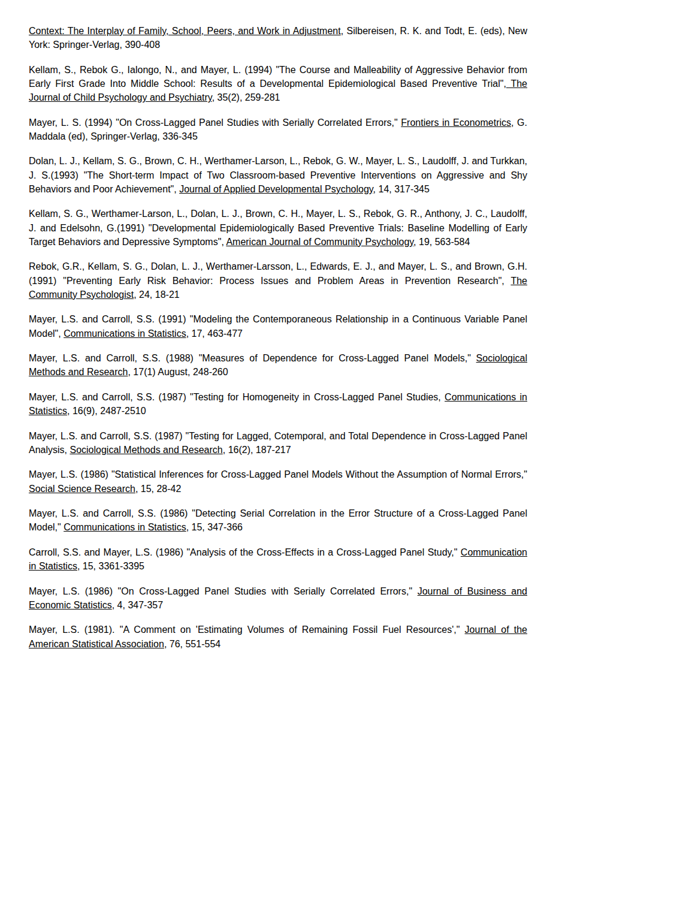Context: The Interplay of Family, School, Peers, and Work in Adjustment, Silbereisen, R. K. and Todt, E. (eds), New York: Springer-Verlag, 390-408
Kellam, S., Rebok G., Ialongo, N., and Mayer, L. (1994) "The Course and Malleability of Aggressive Behavior from Early First Grade Into Middle School: Results of a Developmental Epidemiological Based Preventive Trial", The Journal of Child Psychology and Psychiatry, 35(2), 259-281
Mayer, L. S. (1994) "On Cross-Lagged Panel Studies with Serially Correlated Errors," Frontiers in Econometrics, G. Maddala (ed), Springer-Verlag, 336-345
Dolan, L. J., Kellam, S. G., Brown, C. H., Werthamer-Larson, L., Rebok, G. W., Mayer, L. S., Laudolff, J. and Turkkan, J. S.(1993) "The Short-term Impact of Two Classroom-based Preventive Interventions on Aggressive and Shy Behaviors and Poor Achievement", Journal of Applied Developmental Psychology, 14, 317-345
Kellam, S. G., Werthamer-Larson, L., Dolan, L. J., Brown, C. H., Mayer, L. S., Rebok, G. R., Anthony, J. C., Laudolff, J. and Edelsohn, G.(1991) "Developmental Epidemiologically Based Preventive Trials: Baseline Modelling of Early Target Behaviors and Depressive Symptoms", American Journal of Community Psychology, 19, 563-584
Rebok, G.R., Kellam, S. G., Dolan, L. J., Werthamer-Larsson, L., Edwards, E. J., and Mayer, L. S., and Brown, G.H. (1991) "Preventing Early Risk Behavior: Process Issues and Problem Areas in Prevention Research", The Community Psychologist, 24, 18-21
Mayer, L.S. and Carroll, S.S. (1991) "Modeling the Contemporaneous Relationship in a Continuous Variable Panel Model", Communications in Statistics, 17, 463-477
Mayer, L.S. and Carroll, S.S. (1988) "Measures of Dependence for Cross-Lagged Panel Models," Sociological Methods and Research, 17(1) August, 248-260
Mayer, L.S. and Carroll, S.S. (1987) "Testing for Homogeneity in Cross-Lagged Panel Studies, Communications in Statistics, 16(9), 2487-2510
Mayer, L.S. and Carroll, S.S. (1987) "Testing for Lagged, Cotemporal, and Total Dependence in Cross-Lagged Panel Analysis, Sociological Methods and Research, 16(2), 187-217
Mayer, L.S. (1986) "Statistical Inferences for Cross-Lagged Panel Models Without the Assumption of Normal Errors," Social Science Research, 15, 28-42
Mayer, L.S. and Carroll, S.S. (1986) "Detecting Serial Correlation in the Error Structure of a Cross-Lagged Panel Model," Communications in Statistics, 15, 347-366
Carroll, S.S. and Mayer, L.S. (1986) "Analysis of the Cross-Effects in a Cross-Lagged Panel Study," Communication in Statistics, 15, 3361-3395
Mayer, L.S. (1986) "On Cross-Lagged Panel Studies with Serially Correlated Errors," Journal of Business and Economic Statistics, 4, 347-357
Mayer, L.S. (1981). "A Comment on 'Estimating Volumes of Remaining Fossil Fuel Resources'," Journal of the American Statistical Association, 76, 551-554